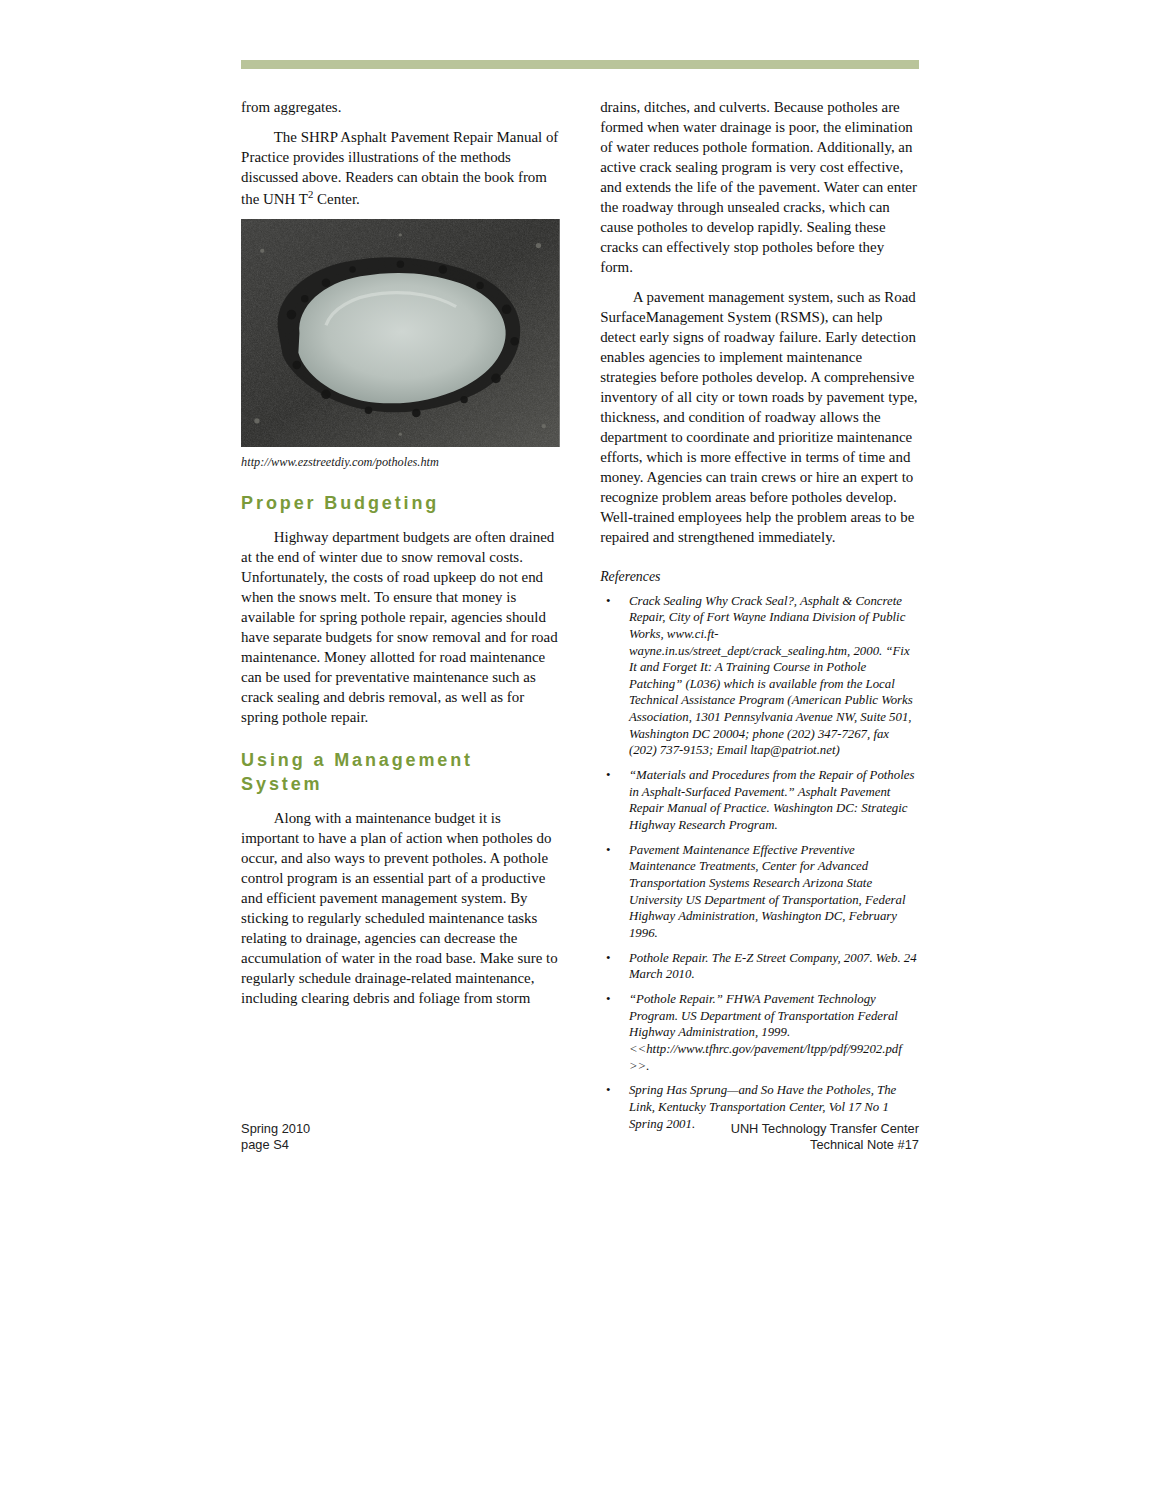from aggregates.
The SHRP Asphalt Pavement Repair Manual of Practice provides illustrations of the methods discussed above. Readers can obtain the book from the UNH T2 Center.
http://www.ezstreetdiy.com/potholes.htm
Proper Budgeting
Highway department budgets are often drained at the end of winter due to snow removal costs. Unfortunately, the costs of road upkeep do not end when the snows melt. To ensure that money is available for spring pothole repair, agencies should have separate budgets for snow removal and for road maintenance. Money allotted for road maintenance can be used for preventative maintenance such as crack sealing and debris removal, as well as for spring pothole repair.
Using a Management System
Along with a maintenance budget it is important to have a plan of action when potholes do occur, and also ways to prevent potholes. A pothole control program is an essential part of a productive and efficient pavement management system. By sticking to regularly scheduled maintenance tasks relating to drainage, agencies can decrease the accumulation of water in the road base. Make sure to regularly schedule drainage-related maintenance, including clearing debris and foliage from storm
drains, ditches, and culverts. Because potholes are formed when water drainage is poor, the elimination of water reduces pothole formation. Additionally, an active crack sealing program is very cost effective, and extends the life of the pavement. Water can enter the roadway through unsealed cracks, which can cause potholes to develop rapidly. Sealing these cracks can effectively stop potholes before they form.
A pavement management system, such as Road SurfaceManagement System (RSMS), can help detect early signs of roadway failure. Early detection enables agencies to implement maintenance strategies before potholes develop. A comprehensive inventory of all city or town roads by pavement type, thickness, and condition of roadway allows the department to coordinate and prioritize maintenance efforts, which is more effective in terms of time and money. Agencies can train crews or hire an expert to recognize problem areas before potholes develop. Well-trained employees help the problem areas to be repaired and strengthened immediately.
References
Crack Sealing Why Crack Seal?, Asphalt & Concrete Repair, City of Fort Wayne Indiana Division of Public Works, www.ci.ft-wayne.in.us/street_dept/crack_sealing.htm, 2000. “Fix It and Forget It: A Training Course in Pothole Patching” (L036) which is available from the Local Technical Assistance Program (American Public Works Association, 1301 Pennsylvania Avenue NW, Suite 501, Washington DC 20004; phone (202) 347-7267, fax (202) 737-9153; Email ltap@patriot.net)
“Materials and Procedures from the Repair of Potholes in Asphalt-Surfaced Pavement.” Asphalt Pavement Repair Manual of Practice. Washington DC: Strategic Highway Research Program.
Pavement Maintenance Effective Preventive Maintenance Treatments, Center for Advanced Transportation Systems Research Arizona State University US Department of Transportation, Federal Highway Administration, Washington DC, February 1996.
Pothole Repair. The E-Z Street Company, 2007. Web. 24 March 2010.
“Pothole Repair.” FHWA Pavement Technology Program. US Department of Transportation Federal Highway Administration, 1999. <<http://www.tfhrc.gov/pavement/ltpp/pdf/99202.pdf >>.
Spring Has Sprung—and So Have the Potholes, The Link, Kentucky Transportation Center, Vol 17 No 1 Spring 2001.
Spring 2010
page S4
UNH Technology Transfer Center
Technical Note #17